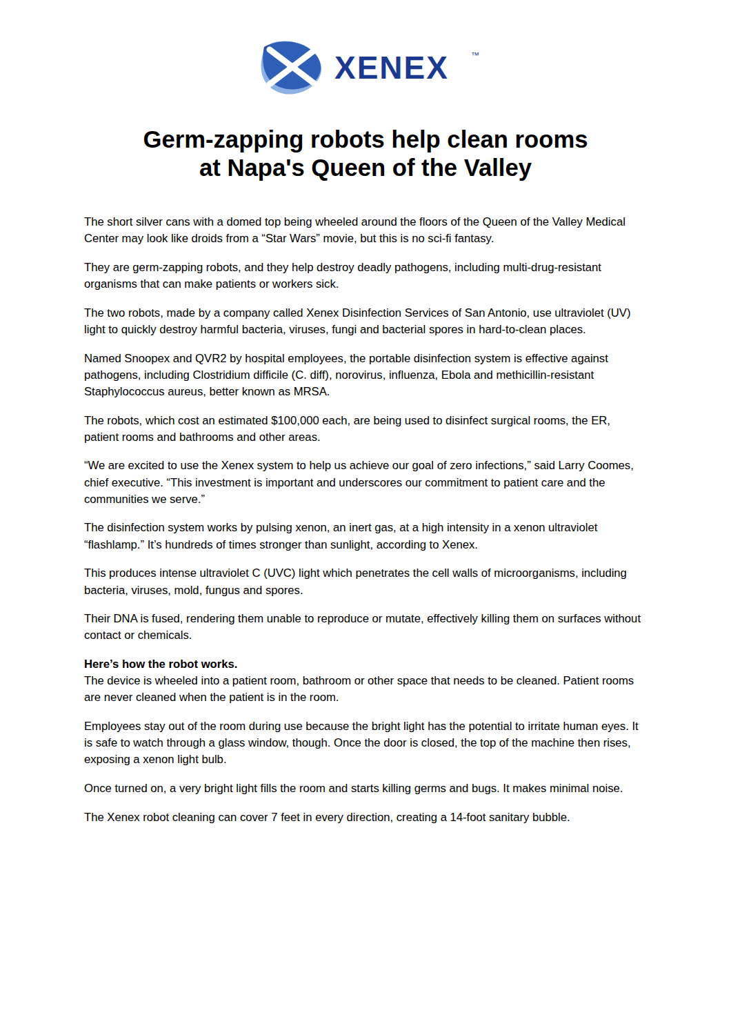XENEX ™
Germ-zapping robots help clean rooms
at Napa's Queen of the Valley
The short silver cans with a domed top being wheeled around the floors of the Queen of the Valley Medical Center may look like droids from a “Star Wars” movie, but this is no sci-fi fantasy.
They are germ-zapping robots, and they help destroy deadly pathogens, including multi-drug-resistant organisms that can make patients or workers sick.
The two robots, made by a company called Xenex Disinfection Services of San Antonio, use ultraviolet (UV) light to quickly destroy harmful bacteria, viruses, fungi and bacterial spores in hard-to-clean places.
Named Snoopex and QVR2 by hospital employees, the portable disinfection system is effective against pathogens, including Clostridium difficile (C. diff), norovirus, influenza, Ebola and methicillin-resistant Staphylococcus aureus, better known as MRSA.
The robots, which cost an estimated $100,000 each, are being used to disinfect surgical rooms, the ER, patient rooms and bathrooms and other areas.
“We are excited to use the Xenex system to help us achieve our goal of zero infections,” said Larry Coomes, chief executive. “This investment is important and underscores our commitment to patient care and the communities we serve.”
The disinfection system works by pulsing xenon, an inert gas, at a high intensity in a xenon ultraviolet “flashlamp.” It’s hundreds of times stronger than sunlight, according to Xenex.
This produces intense ultraviolet C (UVC) light which penetrates the cell walls of microorganisms, including bacteria, viruses, mold, fungus and spores.
Their DNA is fused, rendering them unable to reproduce or mutate, effectively killing them on surfaces without contact or chemicals.
Here’s how the robot works.
The device is wheeled into a patient room, bathroom or other space that needs to be cleaned. Patient rooms are never cleaned when the patient is in the room.
Employees stay out of the room during use because the bright light has the potential to irritate human eyes. It is safe to watch through a glass window, though. Once the door is closed, the top of the machine then rises, exposing a xenon light bulb.
Once turned on, a very bright light fills the room and starts killing germs and bugs. It makes minimal noise.
The Xenex robot cleaning can cover 7 feet in every direction, creating a 14-foot sanitary bubble.